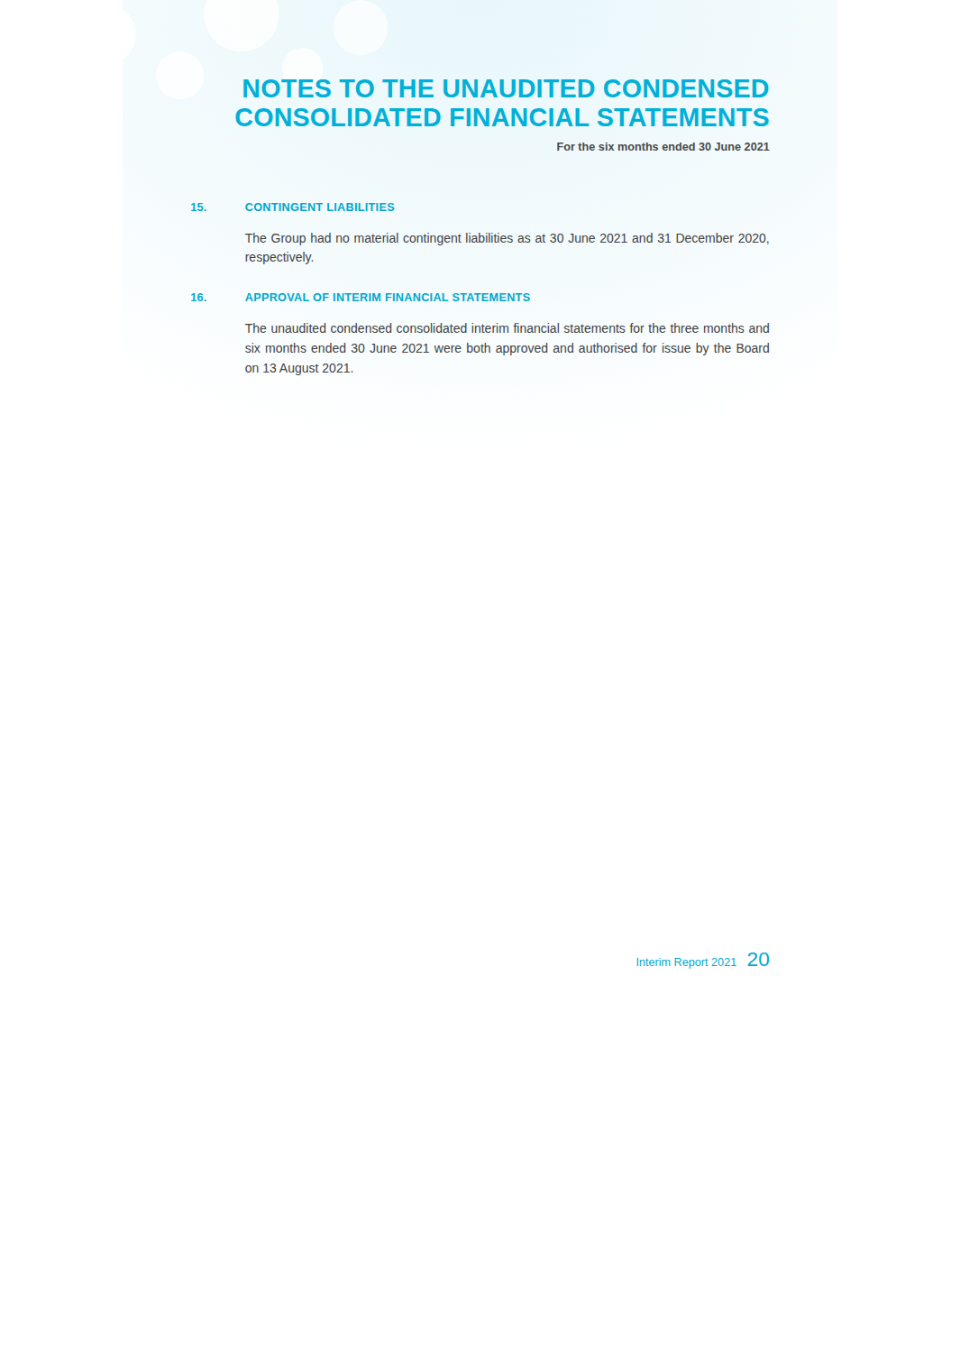Notes to the Unaudited Condensed Consolidated Financial Statements
For the six months ended 30 June 2021
15.
Contingent Liabilities
The Group had no material contingent liabilities as at 30 June 2021 and 31 December 2020, respectively.
16.
Approval of Interim Financial Statements
The unaudited condensed consolidated interim financial statements for the three months and six months ended 30 June 2021 were both approved and authorised for issue by the Board on 13 August 2021.
Interim Report 2021 20